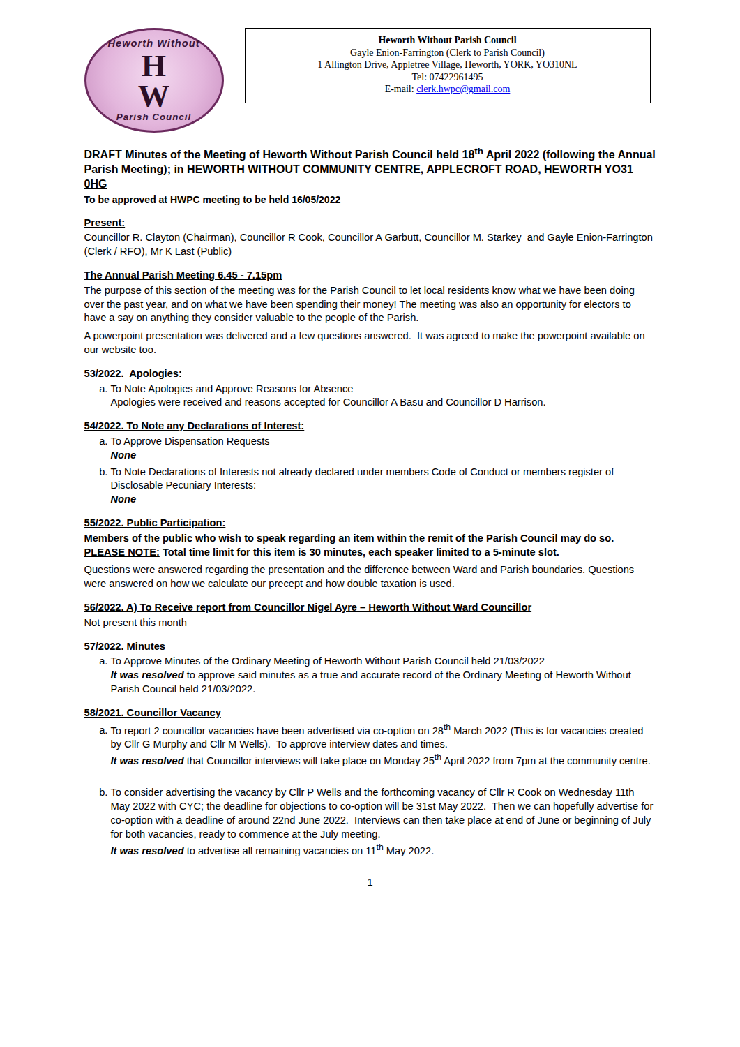Heworth Without
H
W
Parish Council
Heworth Without Parish Council
Gayle Enion-Farrington (Clerk to Parish Council)
1 Allington Drive, Appletree Village, Heworth, YORK, YO310NL
Tel: 07422961495
E-mail: clerk.hwpc@gmail.com
DRAFT Minutes of the Meeting of Heworth Without Parish Council held 18th April 2022 (following the Annual Parish Meeting); in HEWORTH WITHOUT COMMUNITY CENTRE, APPLECROFT ROAD, HEWORTH YO31 0HG
To be approved at HWPC meeting to be held 16/05/2022
Present:
Councillor R. Clayton (Chairman), Councillor R Cook, Councillor A Garbutt, Councillor M. Starkey and Gayle Enion-Farrington (Clerk / RFO), Mr K Last (Public)
The Annual Parish Meeting 6.45 - 7.15pm
The purpose of this section of the meeting was for the Parish Council to let local residents know what we have been doing over the past year, and on what we have been spending their money! The meeting was also an opportunity for electors to have a say on anything they consider valuable to the people of the Parish.
A powerpoint presentation was delivered and a few questions answered. It was agreed to make the powerpoint available on our website too.
53/2022. Apologies:
To Note Apologies and Approve Reasons for Absence
Apologies were received and reasons accepted for Councillor A Basu and Councillor D Harrison.
54/2022. To Note any Declarations of Interest:
To Approve Dispensation Requests
None
To Note Declarations of Interests not already declared under members Code of Conduct or members register of Disclosable Pecuniary Interests:
None
55/2022. Public Participation:
Members of the public who wish to speak regarding an item within the remit of the Parish Council may do so. PLEASE NOTE: Total time limit for this item is 30 minutes, each speaker limited to a 5-minute slot.
Questions were answered regarding the presentation and the difference between Ward and Parish boundaries. Questions were answered on how we calculate our precept and how double taxation is used.
56/2022. A) To Receive report from Councillor Nigel Ayre – Heworth Without Ward Councillor
Not present this month
57/2022. Minutes
To Approve Minutes of the Ordinary Meeting of Heworth Without Parish Council held 21/03/2022
It was resolved to approve said minutes as a true and accurate record of the Ordinary Meeting of Heworth Without Parish Council held 21/03/2022.
58/2021. Councillor Vacancy
To report 2 councillor vacancies have been advertised via co-option on 28th March 2022 (This is for vacancies created by Cllr G Murphy and Cllr M Wells). To approve interview dates and times.
It was resolved that Councillor interviews will take place on Monday 25th April 2022 from 7pm at the community centre.
To consider advertising the vacancy by Cllr P Wells and the forthcoming vacancy of Cllr R Cook on Wednesday 11th May 2022 with CYC; the deadline for objections to co-option will be 31st May 2022. Then we can hopefully advertise for co-option with a deadline of around 22nd June 2022. Interviews can then take place at end of June or beginning of July for both vacancies, ready to commence at the July meeting.
It was resolved to advertise all remaining vacancies on 11th May 2022.
1